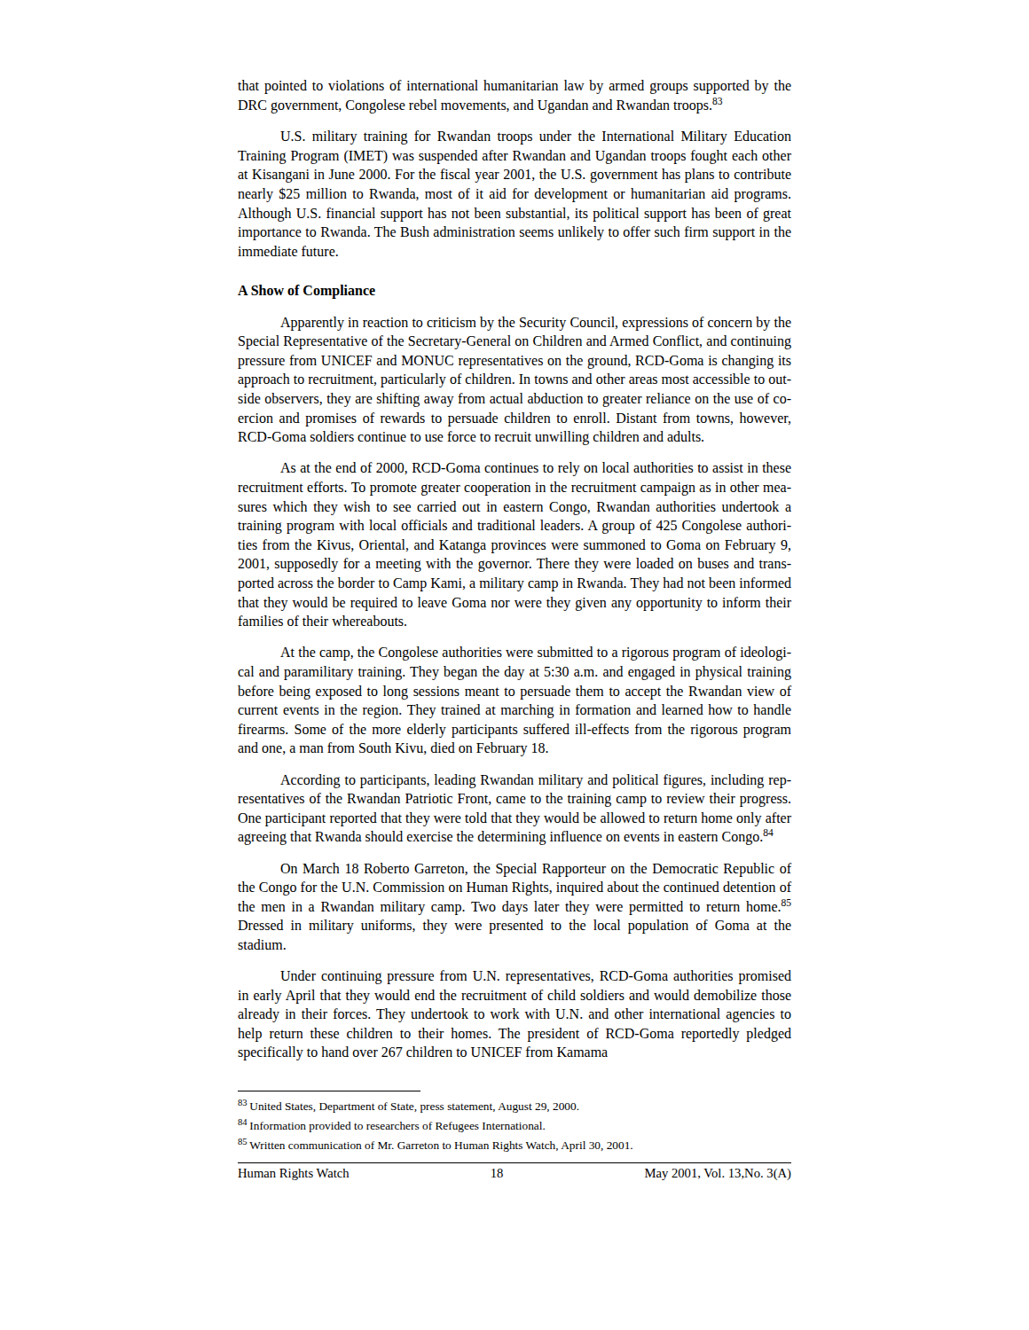that pointed to violations of international humanitarian law by armed groups supported by the DRC government, Congolese rebel movements, and Ugandan and Rwandan troops.83
U.S. military training for Rwandan troops under the International Military Education Training Program (IMET) was suspended after Rwandan and Ugandan troops fought each other at Kisangani in June 2000. For the fiscal year 2001, the U.S. government has plans to contribute nearly $25 million to Rwanda, most of it aid for development or humanitarian aid programs. Although U.S. financial support has not been substantial, its political support has been of great importance to Rwanda. The Bush administration seems unlikely to offer such firm support in the immediate future.
A Show of Compliance
Apparently in reaction to criticism by the Security Council, expressions of concern by the Special Representative of the Secretary-General on Children and Armed Conflict, and continuing pressure from UNICEF and MONUC representatives on the ground, RCD-Goma is changing its approach to recruitment, particularly of children. In towns and other areas most accessible to outside observers, they are shifting away from actual abduction to greater reliance on the use of coercion and promises of rewards to persuade children to enroll. Distant from towns, however, RCD-Goma soldiers continue to use force to recruit unwilling children and adults.
As at the end of 2000, RCD-Goma continues to rely on local authorities to assist in these recruitment efforts. To promote greater cooperation in the recruitment campaign as in other measures which they wish to see carried out in eastern Congo, Rwandan authorities undertook a training program with local officials and traditional leaders. A group of 425 Congolese authorities from the Kivus, Oriental, and Katanga provinces were summoned to Goma on February 9, 2001, supposedly for a meeting with the governor. There they were loaded on buses and transported across the border to Camp Kami, a military camp in Rwanda. They had not been informed that they would be required to leave Goma nor were they given any opportunity to inform their families of their whereabouts.
At the camp, the Congolese authorities were submitted to a rigorous program of ideological and paramilitary training. They began the day at 5:30 a.m. and engaged in physical training before being exposed to long sessions meant to persuade them to accept the Rwandan view of current events in the region. They trained at marching in formation and learned how to handle firearms. Some of the more elderly participants suffered ill-effects from the rigorous program and one, a man from South Kivu, died on February 18.
According to participants, leading Rwandan military and political figures, including representatives of the Rwandan Patriotic Front, came to the training camp to review their progress. One participant reported that they were told that they would be allowed to return home only after agreeing that Rwanda should exercise the determining influence on events in eastern Congo.84
On March 18 Roberto Garreton, the Special Rapporteur on the Democratic Republic of the Congo for the U.N. Commission on Human Rights, inquired about the continued detention of the men in a Rwandan military camp. Two days later they were permitted to return home.85 Dressed in military uniforms, they were presented to the local population of Goma at the stadium.
Under continuing pressure from U.N. representatives, RCD-Goma authorities promised in early April that they would end the recruitment of child soldiers and would demobilize those already in their forces. They undertook to work with U.N. and other international agencies to help return these children to their homes. The president of RCD-Goma reportedly pledged specifically to hand over 267 children to UNICEF from Kamama
83 United States, Department of State, press statement, August 29, 2000.
84 Information provided to researchers of Refugees International.
85 Written communication of Mr. Garreton to Human Rights Watch, April 30, 2001.
Human Rights Watch 18 May 2001, Vol. 13,No. 3(A)